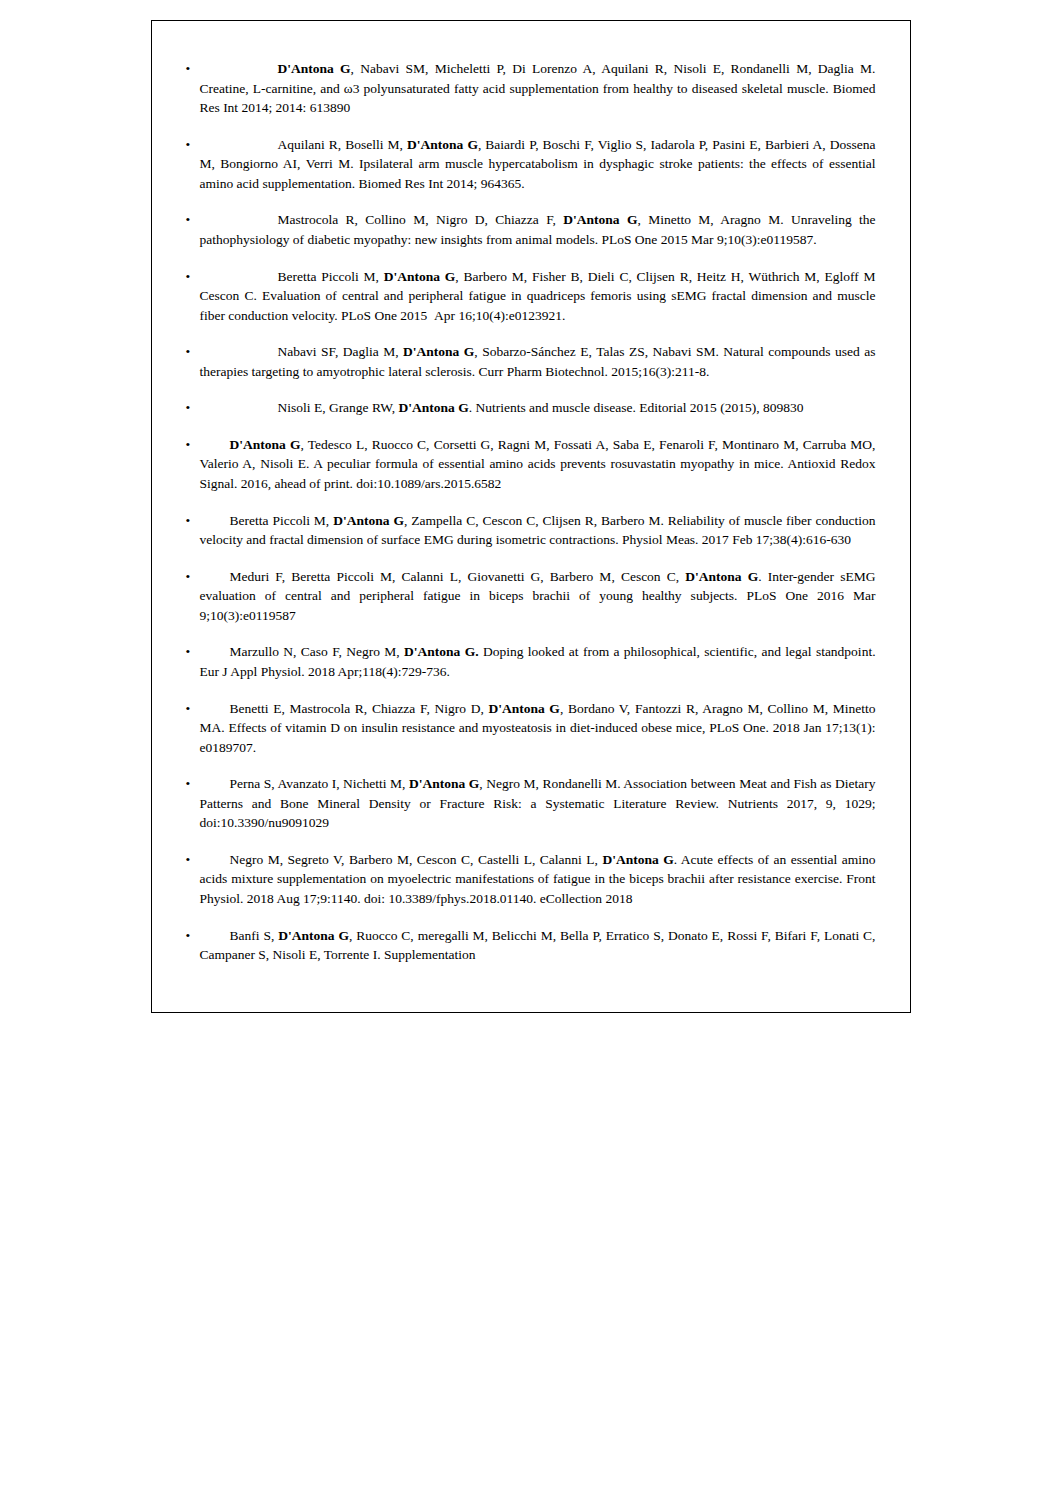•
D'Antona G, Nabavi SM, Micheletti P, Di Lorenzo A, Aquilani R, Nisoli E, Rondanelli M, Daglia M. Creatine, L-carnitine, and ω3 polyunsaturated fatty acid supplementation from healthy to diseased skeletal muscle. Biomed Res Int 2014; 2014: 613890
•
Aquilani R, Boselli M, D'Antona G, Baiardi P, Boschi F, Viglio S, Iadarola P, Pasini E, Barbieri A, Dossena M, Bongiorno AI, Verri M. Ipsilateral arm muscle hypercatabolism in dysphagic stroke patients: the effects of essential amino acid supplementation. Biomed Res Int 2014; 964365.
•
Mastrocola R, Collino M, Nigro D, Chiazza F, D'Antona G, Minetto M, Aragno M. Unraveling the pathophysiology of diabetic myopathy: new insights from animal models. PLoS One 2015 Mar 9;10(3):e0119587.
•
Beretta Piccoli M, D'Antona G, Barbero M, Fisher B, Dieli C, Clijsen R, Heitz H, Wüthrich M, Egloff M Cescon C. Evaluation of central and peripheral fatigue in quadriceps femoris using sEMG fractal dimension and muscle fiber conduction velocity. PLoS One 2015 Apr 16;10(4):e0123921.
•
Nabavi SF, Daglia M, D'Antona G, Sobarzo-Sánchez E, Talas ZS, Nabavi SM. Natural compounds used as therapies targeting to amyotrophic lateral sclerosis. Curr Pharm Biotechnol. 2015;16(3):211-8.
•
Nisoli E, Grange RW, D'Antona G. Nutrients and muscle disease. Editorial 2015 (2015), 809830
•
D'Antona G, Tedesco L, Ruocco C, Corsetti G, Ragni M, Fossati A, Saba E, Fenaroli F, Montinaro M, Carruba MO, Valerio A, Nisoli E. A peculiar formula of essential amino acids prevents rosuvastatin myopathy in mice. Antioxid Redox Signal. 2016, ahead of print. doi:10.1089/ars.2015.6582
•
Beretta Piccoli M, D'Antona G, Zampella C, Cescon C, Clijsen R, Barbero M. Reliability of muscle fiber conduction velocity and fractal dimension of surface EMG during isometric contractions. Physiol Meas. 2017 Feb 17;38(4):616-630
•
Meduri F, Beretta Piccoli M, Calanni L, Giovanetti G, Barbero M, Cescon C, D'Antona G. Inter-gender sEMG evaluation of central and peripheral fatigue in biceps brachii of young healthy subjects. PLoS One 2016 Mar 9;10(3):e0119587
•
Marzullo N, Caso F, Negro M, D'Antona G. Doping looked at from a philosophical, scientific, and legal standpoint. Eur J Appl Physiol. 2018 Apr;118(4):729-736.
•
Benetti E, Mastrocola R, Chiazza F, Nigro D, D'Antona G, Bordano V, Fantozzi R, Aragno M, Collino M, Minetto MA. Effects of vitamin D on insulin resistance and myosteatosis in diet-induced obese mice, PLoS One. 2018 Jan 17;13(1): e0189707.
•
Perna S, Avanzato I, Nichetti M, D'Antona G, Negro M, Rondanelli M. Association between Meat and Fish as Dietary Patterns and Bone Mineral Density or Fracture Risk: a Systematic Literature Review. Nutrients 2017, 9, 1029; doi:10.3390/nu9091029
•
Negro M, Segreto V, Barbero M, Cescon C, Castelli L, Calanni L, D'Antona G. Acute effects of an essential amino acids mixture supplementation on myoelectric manifestations of fatigue in the biceps brachii after resistance exercise. Front Physiol. 2018 Aug 17;9:1140. doi: 10.3389/fphys.2018.01140. eCollection 2018
•
Banfi S, D'Antona G, Ruocco C, meregalli M, Belicchi M, Bella P, Erratico S, Donato E, Rossi F, Bifari F, Lonati C, Campaner S, Nisoli E, Torrente I. Supplementation